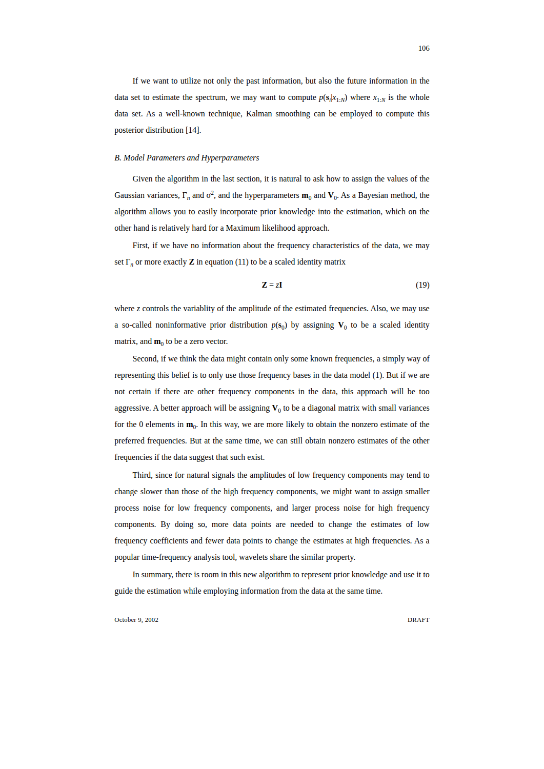106
If we want to utilize not only the past information, but also the future information in the data set to estimate the spectrum, we may want to compute p(si|x1:N) where x1:N is the whole data set. As a well-known technique, Kalman smoothing can be employed to compute this posterior distribution [14].
B. Model Parameters and Hyperparameters
Given the algorithm in the last section, it is natural to ask how to assign the values of the Gaussian variances, Γn and σ2, and the hyperparameters m0 and V0. As a Bayesian method, the algorithm allows you to easily incorporate prior knowledge into the estimation, which on the other hand is relatively hard for a Maximum likelihood approach.
First, if we have no information about the frequency characteristics of the data, we may set Γn or more exactly Z in equation (11) to be a scaled identity matrix
Z = zI (19)
where z controls the variablity of the amplitude of the estimated frequencies. Also, we may use a so-called noninformative prior distribution p(s0) by assigning V0 to be a scaled identity matrix, and m0 to be a zero vector.
Second, if we think the data might contain only some known frequencies, a simply way of representing this belief is to only use those frequency bases in the data model (1). But if we are not certain if there are other frequency components in the data, this approach will be too aggressive. A better approach will be assigning V0 to be a diagonal matrix with small variances for the 0 elements in m0. In this way, we are more likely to obtain the nonzero estimate of the preferred frequencies. But at the same time, we can still obtain nonzero estimates of the other frequencies if the data suggest that such exist.
Third, since for natural signals the amplitudes of low frequency components may tend to change slower than those of the high frequency components, we might want to assign smaller process noise for low frequency components, and larger process noise for high frequency components. By doing so, more data points are needed to change the estimates of low frequency coefficients and fewer data points to change the estimates at high frequencies. As a popular time-frequency analysis tool, wavelets share the similar property.
In summary, there is room in this new algorithm to represent prior knowledge and use it to guide the estimation while employing information from the data at the same time.
October 9, 2002 DRAFT